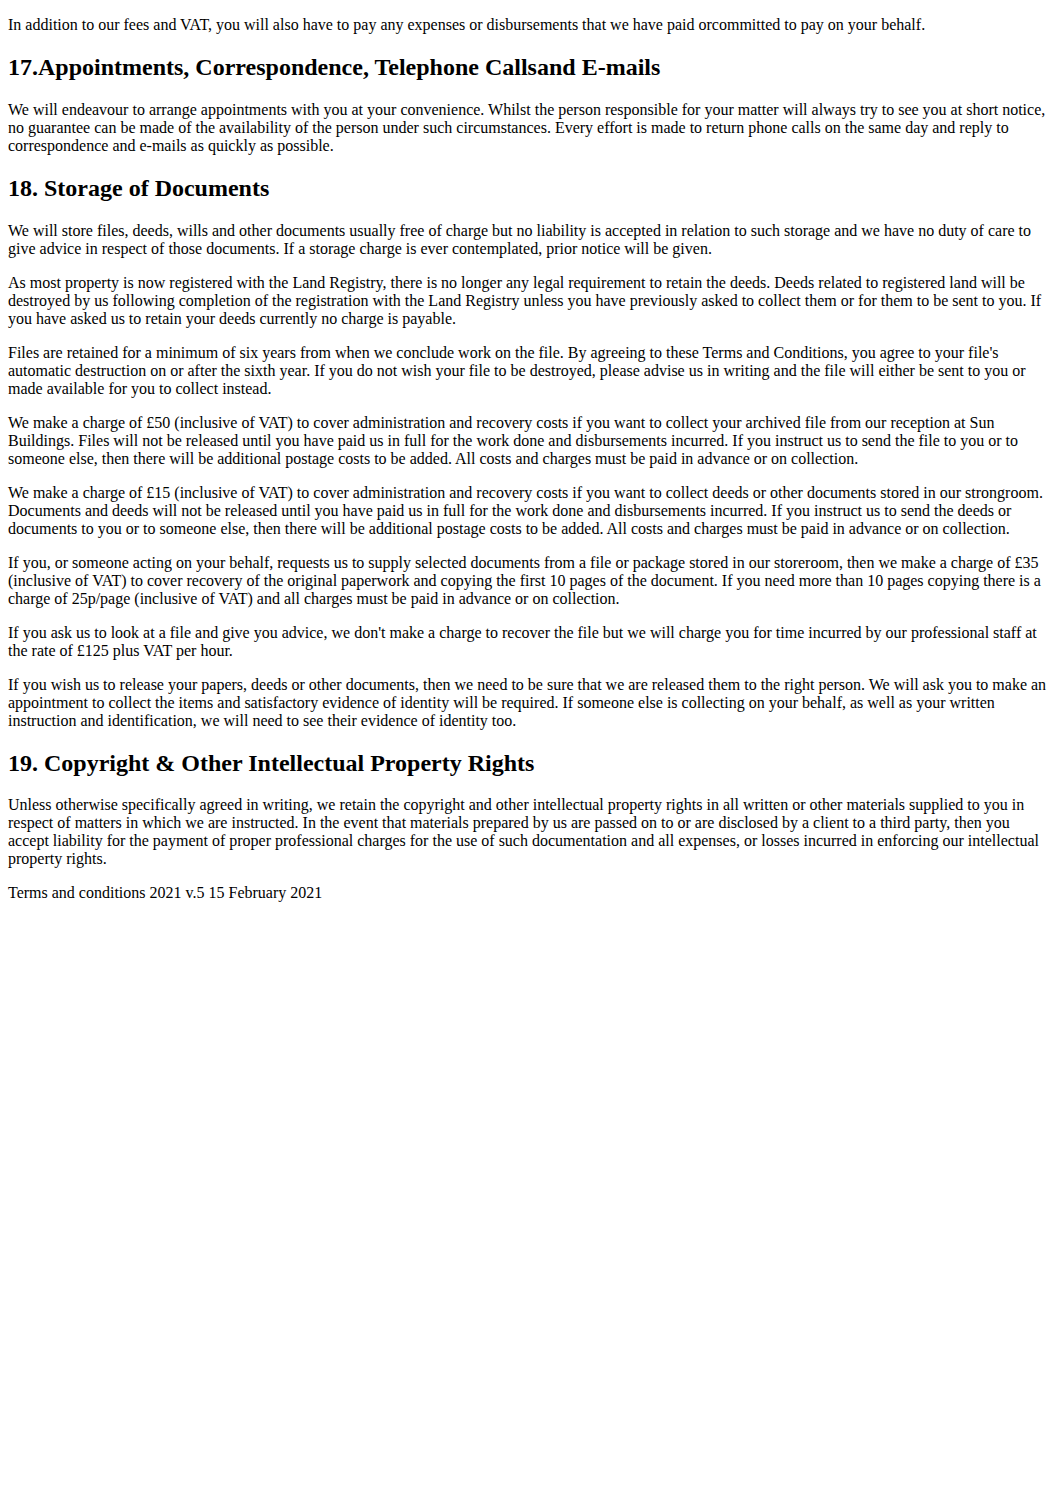In addition to our fees and VAT, you will also have to pay any expenses or disbursements that we have paid orcommitted to pay on your behalf.
17.Appointments, Correspondence, Telephone Callsand E-mails
We will endeavour to arrange appointments with you at your convenience. Whilst the person responsible for your matter will always try to see you at short notice, no guarantee can be made of the availability of the person under such circumstances. Every effort is made to return phone calls on the same day and reply to correspondence and e-mails as quickly as possible.
18. Storage of Documents
We will store files, deeds, wills and other documents usually free of charge but no liability is accepted in relation to such storage and we have no duty of care to give advice in respect of those documents. If a storage charge is ever contemplated, prior notice will be given.
As most property is now registered with the Land Registry, there is no longer any legal requirement to retain the deeds. Deeds related to registered land will be destroyed by us following completion of the registration with the Land Registry unless you have previously asked to collect them or for them to be sent to you. If you have asked us to retain your deeds currently no charge is payable.
Files are retained for a minimum of six years from when we conclude work on the file. By agreeing to these Terms and Conditions, you agree to your file's automatic destruction on or after the sixth year. If you do not wish your file to be destroyed, please advise us in writing and the file will either be sent to you or made available for you to collect instead.
We make a charge of £50 (inclusive of VAT) to cover administration and recovery costs if you want to collect your archived file from our reception at Sun Buildings. Files will not be released until you have paid us in full for the work done and disbursements incurred. If you instruct us to send the file to you or to someone else, then there will be additional postage costs to be added. All costs and charges must be paid in advance or on collection.
We make a charge of £15 (inclusive of VAT) to cover administration and recovery costs if you want to collect deeds or other documents stored in our strongroom. Documents and deeds will not be released until you have paid us in full for the work done and disbursements incurred. If you instruct us to send the deeds or documents to you or to someone else, then there will be additional postage costs to be added. All costs and charges must be paid in advance or on collection.
If you, or someone acting on your behalf, requests us to supply selected documents from a file or package stored in our storeroom, then we make a charge of £35 (inclusive of VAT) to cover recovery of the original paperwork and copying the first 10 pages of the document. If you need more than 10 pages copying there is a charge of 25p/page (inclusive of VAT) and all charges must be paid in advance or on collection.
If you ask us to look at a file and give you advice, we don't make a charge to recover the file but we will charge you for time incurred by our professional staff at the rate of £125 plus VAT per hour.
If you wish us to release your papers, deeds or other documents, then we need to be sure that we are released them to the right person. We will ask you to make an appointment to collect the items and satisfactory evidence of identity will be required. If someone else is collecting on your behalf, as well as your written instruction and identification, we will need to see their evidence of identity too.
19. Copyright & Other Intellectual Property Rights
Unless otherwise specifically agreed in writing, we retain the copyright and other intellectual property rights in all written or other materials supplied to you in respect of matters in which we are instructed. In the event that materials prepared by us are passed on to or are disclosed by a client to a third party, then you accept liability for the payment of proper professional charges for the use of such documentation and all expenses, or losses incurred in enforcing our intellectual property rights.
Terms and conditions 2021 v.5 15 February 2021